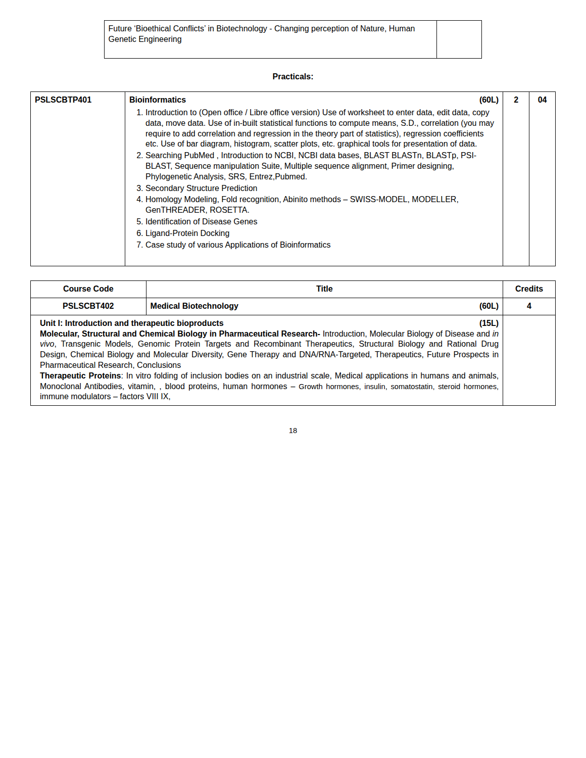| Future ‘Bioethical Conflicts’ in Biotechnology - Changing perception of Nature, Human Genetic Engineering | |
Practicals:
| PSLSCBTP401 | Bioinformatics (60L) Introduction to (Open office / Libre office version) Use of worksheet to enter data, edit data, copy data, move data. Use of in-built statistical functions to compute means, S.D., correlation (you may require to add correlation and regression in the theory part of statistics), regression coefficients etc. Use of bar diagram, histogram, scatter plots, etc. graphical tools for presentation of data. Searching PubMed , Introduction to NCBI, NCBI data bases, BLAST BLASTn, BLASTp, PSI-BLAST, Sequence manipulation Suite, Multiple sequence alignment, Primer designing, Phylogenetic Analysis, SRS, Entrez,Pubmed. Secondary Structure Prediction Homology Modeling, Fold recognition, Abinito methods – SWISS-MODEL, MODELLER, GenTHREADER, ROSETTA. Identification of Disease Genes Ligand-Protein Docking Case study of various Applications of Bioinformatics | 2 | 04 |
| Course Code | Title | Credits |
| --- | --- | --- |
| PSLSCBT402 | Medical Biotechnology (60L) | 4 |
| Unit I: Introduction and therapeutic bioproducts (15L) Molecular, Structural and Chemical Biology in Pharmaceutical Research- Introduction, Molecular Biology of Disease and in vivo , Transgenic Models, Genomic Protein Targets and Recombinant Therapeutics, Structural Biology and Rational Drug Design, Chemical Biology and Molecular Diversity, Gene Therapy and DNA/RNA-Targeted, Therapeutics, Future Prospects in Pharmaceutical Research, Conclusions Therapeutic Proteins : In vitro folding of inclusion bodies on an industrial scale, Medical applications in humans and animals, Monoclonal Antibodies, vitamin, , blood proteins, human hormones – Growth hormones, insulin, somatostatin, steroid hormones, immune modulators – factors VIII IX, | |
18